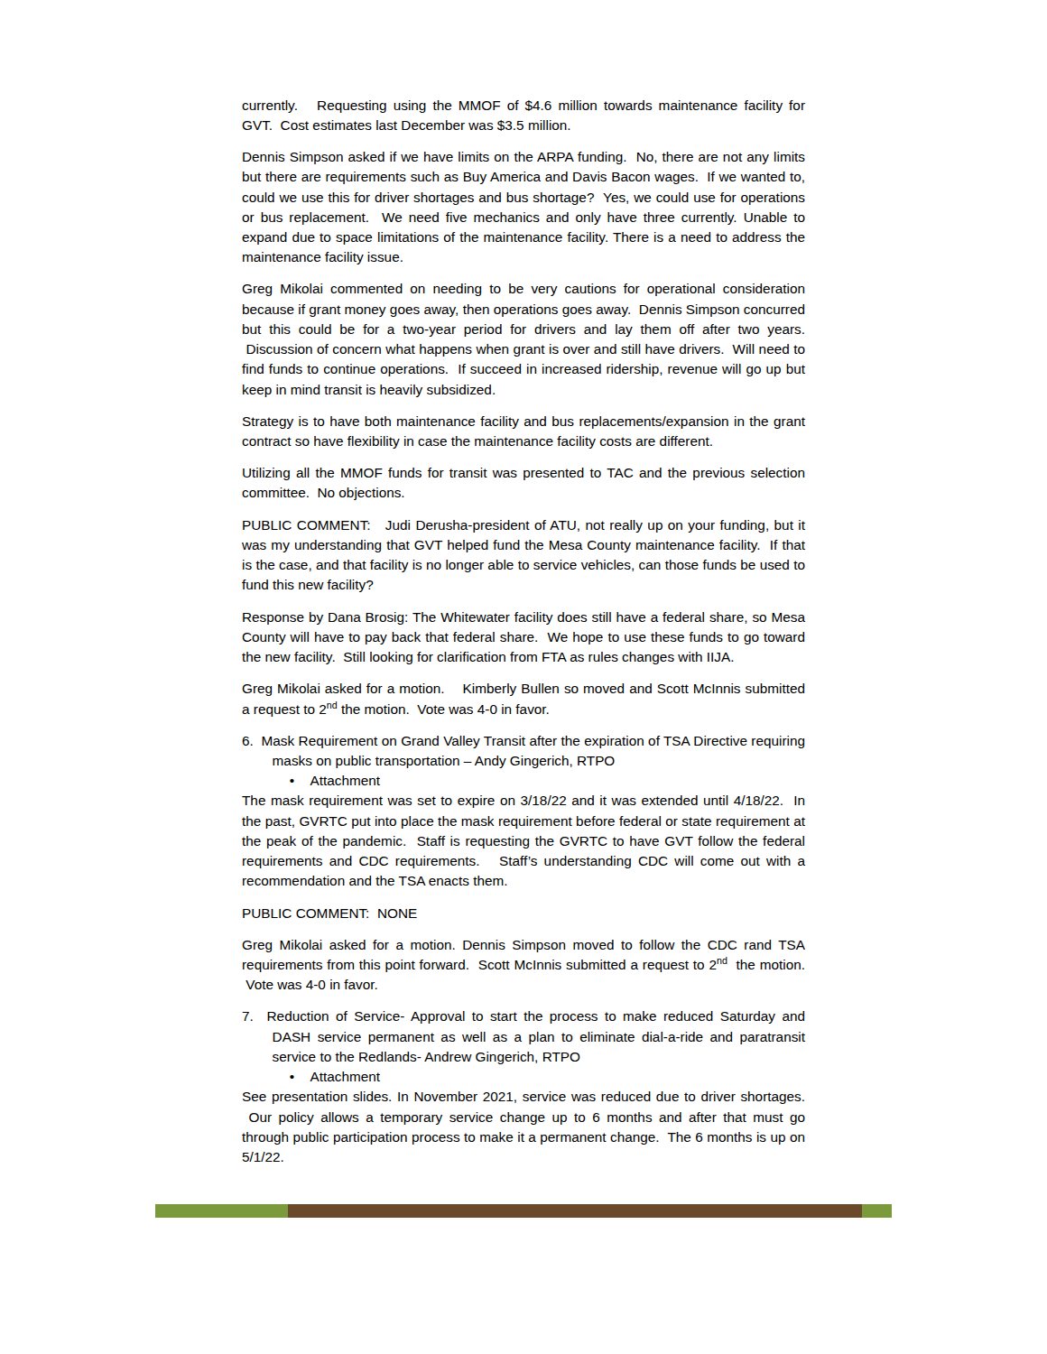currently. Requesting using the MMOF of $4.6 million towards maintenance facility for GVT. Cost estimates last December was $3.5 million.
Dennis Simpson asked if we have limits on the ARPA funding. No, there are not any limits but there are requirements such as Buy America and Davis Bacon wages. If we wanted to, could we use this for driver shortages and bus shortage? Yes, we could use for operations or bus replacement. We need five mechanics and only have three currently. Unable to expand due to space limitations of the maintenance facility. There is a need to address the maintenance facility issue.
Greg Mikolai commented on needing to be very cautions for operational consideration because if grant money goes away, then operations goes away. Dennis Simpson concurred but this could be for a two-year period for drivers and lay them off after two years. Discussion of concern what happens when grant is over and still have drivers. Will need to find funds to continue operations. If succeed in increased ridership, revenue will go up but keep in mind transit is heavily subsidized.
Strategy is to have both maintenance facility and bus replacements/expansion in the grant contract so have flexibility in case the maintenance facility costs are different.
Utilizing all the MMOF funds for transit was presented to TAC and the previous selection committee. No objections.
PUBLIC COMMENT: Judi Derusha-president of ATU, not really up on your funding, but it was my understanding that GVT helped fund the Mesa County maintenance facility. If that is the case, and that facility is no longer able to service vehicles, can those funds be used to fund this new facility?
Response by Dana Brosig: The Whitewater facility does still have a federal share, so Mesa County will have to pay back that federal share. We hope to use these funds to go toward the new facility. Still looking for clarification from FTA as rules changes with IIJA.
Greg Mikolai asked for a motion. Kimberly Bullen so moved and Scott McInnis submitted a request to 2nd the motion. Vote was 4-0 in favor.
6. Mask Requirement on Grand Valley Transit after the expiration of TSA Directive requiring masks on public transportation – Andy Gingerich, RTPO
Attachment
The mask requirement was set to expire on 3/18/22 and it was extended until 4/18/22. In the past, GVRTC put into place the mask requirement before federal or state requirement at the peak of the pandemic. Staff is requesting the GVRTC to have GVT follow the federal requirements and CDC requirements. Staff’s understanding CDC will come out with a recommendation and the TSA enacts them.
PUBLIC COMMENT: NONE
Greg Mikolai asked for a motion. Dennis Simpson moved to follow the CDC rand TSA requirements from this point forward. Scott McInnis submitted a request to 2nd the motion. Vote was 4-0 in favor.
7. Reduction of Service- Approval to start the process to make reduced Saturday and DASH service permanent as well as a plan to eliminate dial-a-ride and paratransit service to the Redlands- Andrew Gingerich, RTPO
Attachment
See presentation slides. In November 2021, service was reduced due to driver shortages. Our policy allows a temporary service change up to 6 months and after that must go through public participation process to make it a permanent change. The 6 months is up on 5/1/22.